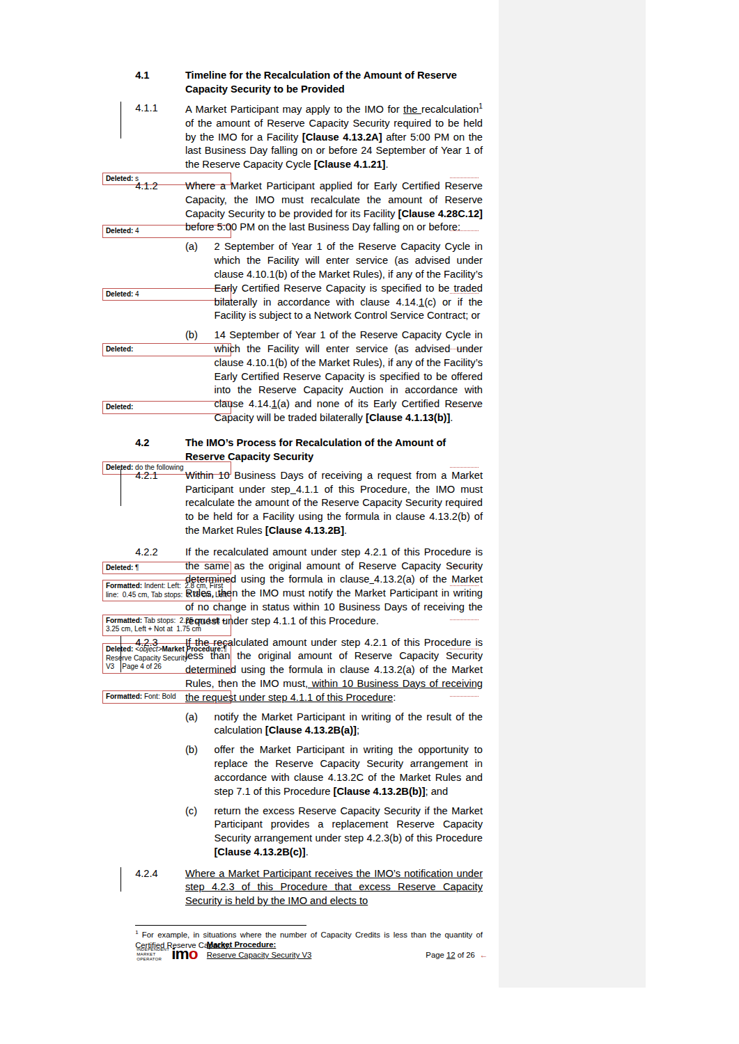4.1
Timeline for the Recalculation of the Amount of Reserve Capacity Security to be Provided
4.1.1
A Market Participant may apply to the IMO for the recalculation1 of the amount of Reserve Capacity Security required to be held by the IMO for a Facility [Clause 4.13.2A] after 5:00 PM on the last Business Day falling on or before 24 September of Year 1 of the Reserve Capacity Cycle [Clause 4.1.21].
4.1.2
Where a Market Participant applied for Early Certified Reserve Capacity, the IMO must recalculate the amount of Reserve Capacity Security to be provided for its Facility [Clause 4.28C.12] before 5:00 PM on the last Business Day falling on or before:
(a)
2 September of Year 1 of the Reserve Capacity Cycle in which the Facility will enter service (as advised under clause 4.10.1(b) of the Market Rules), if any of the Facility’s Early Certified Reserve Capacity is specified to be traded bilaterally in accordance with clause 4.14.1(c) or if the Facility is subject to a Network Control Service Contract; or
(b)
14 September of Year 1 of the Reserve Capacity Cycle in which the Facility will enter service (as advised under clause 4.10.1(b) of the Market Rules), if any of the Facility’s Early Certified Reserve Capacity is specified to be offered into the Reserve Capacity Auction in accordance with clause 4.14.1(a) and none of its Early Certified Reserve Capacity will be traded bilaterally [Clause 4.1.13(b)].
4.2
The IMO’s Process for Recalculation of the Amount of Reserve Capacity Security
4.2.1
Within 10 Business Days of receiving a request from a Market Participant under step 4.1.1 of this Procedure, the IMO must recalculate the amount of the Reserve Capacity Security required to be held for a Facility using the formula in clause 4.13.2(b) of the Market Rules [Clause 4.13.2B].
4.2.2
If the recalculated amount under step 4.2.1 of this Procedure is the same as the original amount of Reserve Capacity Security determined using the formula in clause 4.13.2(a) of the Market Rules, then the IMO must notify the Market Participant in writing of no change in status within 10 Business Days of receiving the request under step 4.1.1 of this Procedure.
4.2.3
If the recalculated amount under step 4.2.1 of this Procedure is less than the original amount of Reserve Capacity Security determined using the formula in clause 4.13.2(a) of the Market Rules, then the IMO must, within 10 Business Days of receiving the request under step 4.1.1 of this Procedure:
(a)
notify the Market Participant in writing of the result of the calculation [Clause 4.13.2B(a)];
(b)
offer the Market Participant in writing the opportunity to replace the Reserve Capacity Security arrangement in accordance with clause 4.13.2C of the Market Rules and step 7.1 of this Procedure [Clause 4.13.2B(b)]; and
(c)
return the excess Reserve Capacity Security if the Market Participant provides a replacement Reserve Capacity Security arrangement under step 4.2.3(b) of this Procedure [Clause 4.13.2B(c)].
4.2.4
Where a Market Participant receives the IMO’s notification under step 4.2.3 of this Procedure that excess Reserve Capacity Security is held by the IMO and elects to
1 For example, in situations where the number of Capacity Credits is less than the quantity of Certified Reserve Capacity.
Deleted: s
Deleted: 4
Deleted: 4
Deleted:
Deleted:
Deleted: do the following
Deleted: ¶
Formatted: Indent: Left: 2.8 cm, First line: 0.45 cm, Tab stops: 2.75 cm, Left
Formatted: Tab stops: 2.25 cm, Left + 3.25 cm, Left + Not at 1.75 cm
Deleted: <object>Market Procedure:¶
Reserve Capacity Security
V3 Page 4 of 26
Formatted: Font: Bold
INDEPENDENT
MARKET
OPERATOR
imo
Market Procedure:
Reserve Capacity Security V3
Page 12 of 26 ←